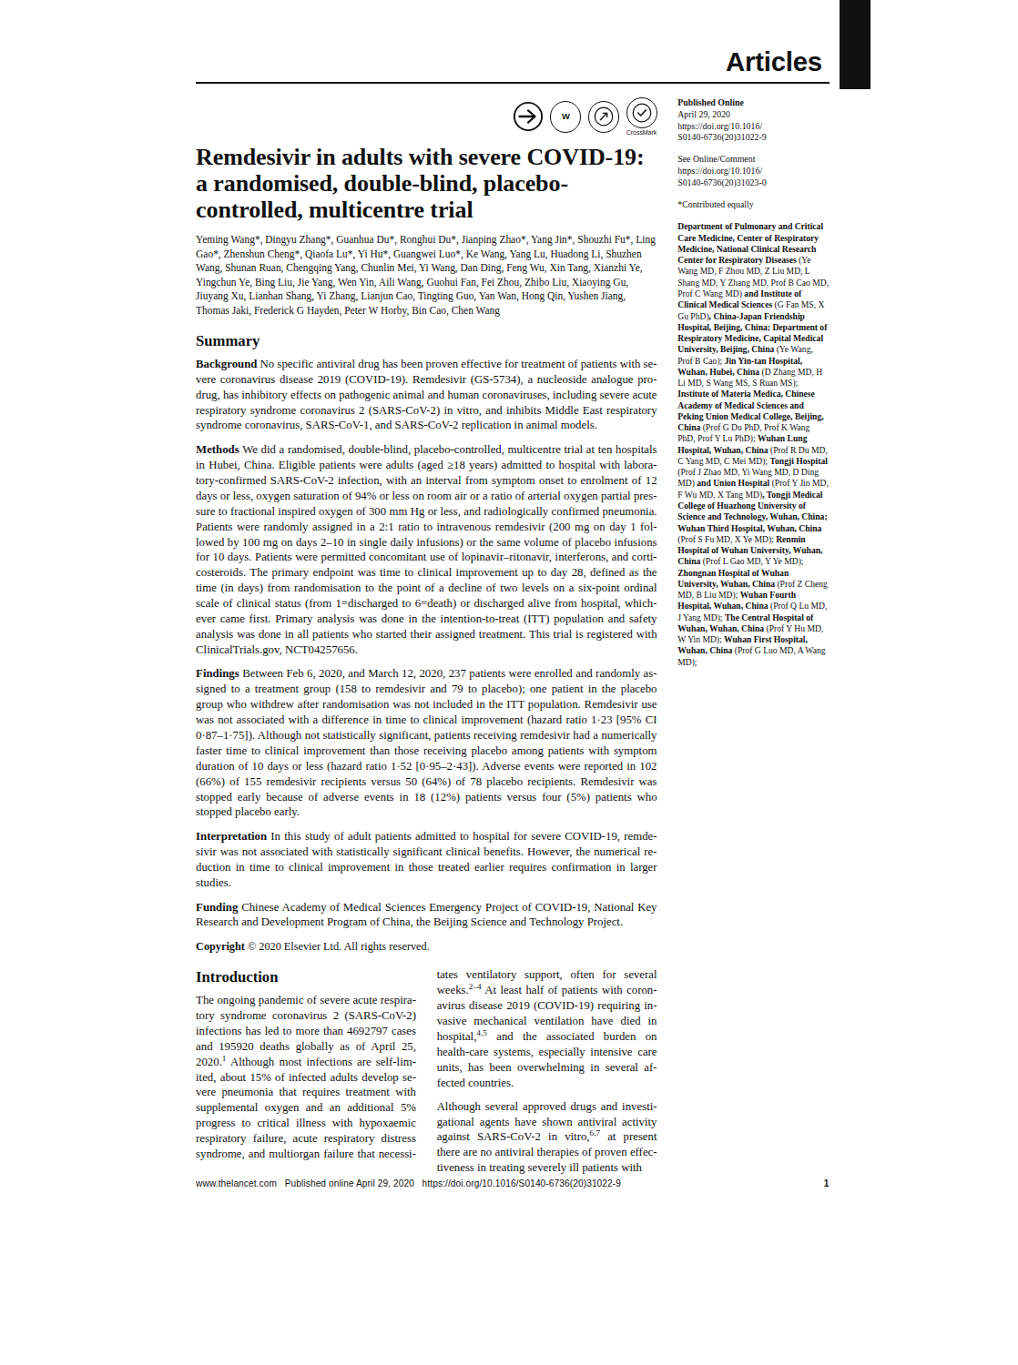Articles
W
CrossMark
Remdesivir in adults with severe COVID-19: a randomised, double-blind, placebo-controlled, multicentre trial
Yeming Wang*, Dingyu Zhang*, Guanhua Du*, Ronghui Du*, Jianping Zhao*, Yang Jin*, Shouzhi Fu*, Ling Gao*, Zhenshun Cheng*, Qiaofa Lu*, Yi Hu*, Guangwei Luo*, Ke Wang, Yang Lu, Huadong Li, Shuzhen Wang, Shunan Ruan, Chengqing Yang, Chunlin Mei, Yi Wang, Dan Ding, Feng Wu, Xin Tang, Xianzhi Ye, Yingchun Ye, Bing Liu, Jie Yang, Wen Yin, Aili Wang, Guohui Fan, Fei Zhou, Zhibo Liu, Xiaoying Gu, Jiuyang Xu, Lianhan Shang, Yi Zhang, Lianjun Cao, Tingting Guo, Yan Wan, Hong Qin, Yushen Jiang, Thomas Jaki, Frederick G Hayden, Peter W Horby, Bin Cao, Chen Wang
Summary
Background No specific antiviral drug has been proven effective for treatment of patients with severe coronavirus disease 2019 (COVID-19). Remdesivir (GS-5734), a nucleoside analogue prodrug, has inhibitory effects on pathogenic animal and human coronaviruses, including severe acute respiratory syndrome coronavirus 2 (SARS-CoV-2) in vitro, and inhibits Middle East respiratory syndrome coronavirus, SARS-CoV-1, and SARS-CoV-2 replication in animal models.
Methods We did a randomised, double-blind, placebo-controlled, multicentre trial at ten hospitals in Hubei, China. Eligible patients were adults (aged ≥18 years) admitted to hospital with laboratory-confirmed SARS-CoV-2 infection, with an interval from symptom onset to enrolment of 12 days or less, oxygen saturation of 94% or less on room air or a ratio of arterial oxygen partial pressure to fractional inspired oxygen of 300 mm Hg or less, and radiologically confirmed pneumonia. Patients were randomly assigned in a 2:1 ratio to intravenous remdesivir (200 mg on day 1 followed by 100 mg on days 2–10 in single daily infusions) or the same volume of placebo infusions for 10 days. Patients were permitted concomitant use of lopinavir–ritonavir, interferons, and corticosteroids. The primary endpoint was time to clinical improvement up to day 28, defined as the time (in days) from randomisation to the point of a decline of two levels on a six-point ordinal scale of clinical status (from 1=discharged to 6=death) or discharged alive from hospital, whichever came first. Primary analysis was done in the intention-to-treat (ITT) population and safety analysis was done in all patients who started their assigned treatment. This trial is registered with ClinicalTrials.gov, NCT04257656.
Findings Between Feb 6, 2020, and March 12, 2020, 237 patients were enrolled and randomly assigned to a treatment group (158 to remdesivir and 79 to placebo); one patient in the placebo group who withdrew after randomisation was not included in the ITT population. Remdesivir use was not associated with a difference in time to clinical improvement (hazard ratio 1·23 [95% CI 0·87–1·75]). Although not statistically significant, patients receiving remdesivir had a numerically faster time to clinical improvement than those receiving placebo among patients with symptom duration of 10 days or less (hazard ratio 1·52 [0·95–2·43]). Adverse events were reported in 102 (66%) of 155 remdesivir recipients versus 50 (64%) of 78 placebo recipients. Remdesivir was stopped early because of adverse events in 18 (12%) patients versus four (5%) patients who stopped placebo early.
Interpretation In this study of adult patients admitted to hospital for severe COVID-19, remdesivir was not associated with statistically significant clinical benefits. However, the numerical reduction in time to clinical improvement in those treated earlier requires confirmation in larger studies.
Funding Chinese Academy of Medical Sciences Emergency Project of COVID-19, National Key Research and Development Program of China, the Beijing Science and Technology Project.
Copyright © 2020 Elsevier Ltd. All rights reserved.
Introduction
The ongoing pandemic of severe acute respiratory syndrome coronavirus 2 (SARS-CoV-2) infections has led to more than 4692797 cases and 195920 deaths globally as of April 25, 2020.1 Although most infections are self-limited, about 15% of infected adults develop severe pneumonia that requires treatment with supplemental oxygen and an additional 5% progress to critical illness with hypoxaemic respiratory failure, acute respiratory distress syndrome, and multiorgan failure that necessitates ventilatory support, often for several weeks.2–4 At least half of patients with coronavirus disease 2019 (COVID-19) requiring invasive mechanical ventilation have died in hospital,4,5 and the associated burden on health-care systems, especially intensive care units, has been overwhelming in several affected countries.
Although several approved drugs and investigational agents have shown antiviral activity against SARS-CoV-2 in vitro,6,7 at present there are no antiviral therapies of proven effectiveness in treating severely ill patients with
Published Online
April 29, 2020
https://doi.org/10.1016/
S0140-6736(20)31022-9
See Online/Comment
https://doi.org/10.1016/
S0140-6736(20)31023-0
*Contributed equally
Department of Pulmonary and Critical Care Medicine, Center of Respiratory Medicine, National Clinical Research Center for Respiratory Diseases (Ye Wang MD, F Zhou MD, Z Liu MD, L Shang MD, Y Zhang MD, Prof B Cao MD, Prof C Wang MD) and Institute of Clinical Medical Sciences (G Fan MS, X Gu PhD), China-Japan Friendship Hospital, Beijing, China; Department of Respiratory Medicine, Capital Medical University, Beijing, China (Ye Wang, Prof B Cao); Jin Yin-tan Hospital, Wuhan, Hubei, China (D Zhang MD, H Li MD, S Wang MS, S Ruan MS); Institute of Materia Medica, Chinese Academy of Medical Sciences and Peking Union Medical College, Beijing, China (Prof G Du PhD, Prof K Wang PhD, Prof Y Lu PhD); Wuhan Lung Hospital, Wuhan, China (Prof R Du MD, C Yang MD, C Mei MD); Tongji Hospital (Prof J Zhao MD, Yi Wang MD, D Ding MD) and Union Hospital (Prof Y Jin MD, F Wu MD, X Tang MD), Tongji Medical College of Huazhong University of Science and Technology, Wuhan, China; Wuhan Third Hospital, Wuhan, China (Prof S Fu MD, X Ye MD); Renmin Hospital of Wuhan University, Wuhan, China (Prof L Gao MD, Y Ye MD); Zhongnan Hospital of Wuhan University, Wuhan, China (Prof Z Cheng MD, B Liu MD); Wuhan Fourth Hospital, Wuhan, China (Prof Q Lu MD, J Yang MD); The Central Hospital of Wuhan, Wuhan, China (Prof Y Hu MD, W Yin MD); Wuhan First Hospital, Wuhan, China (Prof G Luo MD, A Wang MD);
www.thelancet.com Published online April 29, 2020 https://doi.org/10.1016/S0140-6736(20)31022-9
1